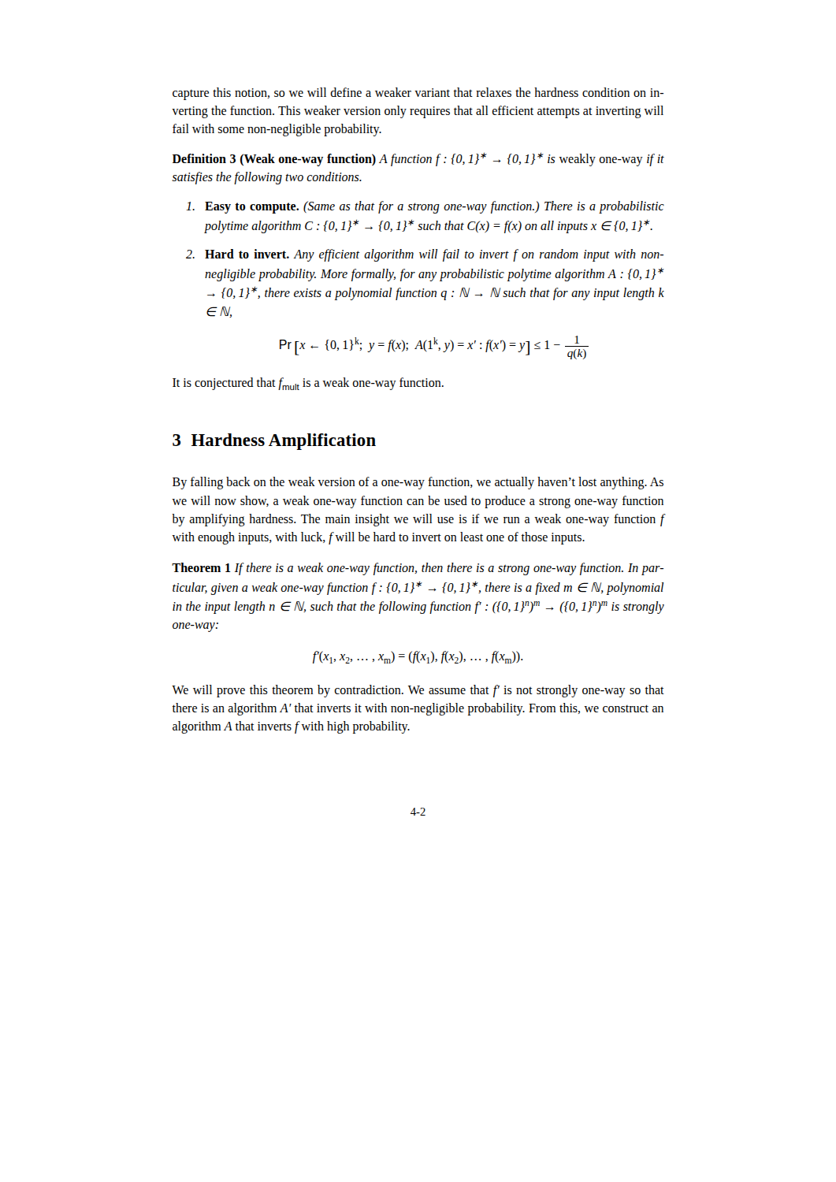capture this notion, so we will define a weaker variant that relaxes the hardness condition on inverting the function. This weaker version only requires that all efficient attempts at inverting will fail with some non-negligible probability.
Definition 3 (Weak one-way function) A function f : {0, 1}∗ → {0, 1}∗ is weakly one-way if it satisfies the following two conditions.
Easy to compute. (Same as that for a strong one-way function.) There is a probabilistic polytime algorithm C : {0, 1}∗ → {0, 1}∗ such that C(x) = f(x) on all inputs x ∈ {0, 1}∗.
Hard to invert. Any efficient algorithm will fail to invert f on random input with non-negligible probability. More formally, for any probabilistic polytime algorithm A : {0, 1}∗ → {0, 1}∗, there exists a polynomial function q : ℕ → ℕ such that for any input length k ∈ ℕ,
Pr [x ← {0, 1}k; y = f(x); A(1k, y) = x′ : f(x′) = y] ≤ 1 − 1 q(k)
It is conjectured that fmult is a weak one-way function.
3 Hardness Amplification
By falling back on the weak version of a one-way function, we actually haven’t lost anything. As we will now show, a weak one-way function can be used to produce a strong one-way function by amplifying hardness. The main insight we will use is if we run a weak one-way function f with enough inputs, with luck, f will be hard to invert on least one of those inputs.
Theorem 1 If there is a weak one-way function, then there is a strong one-way function. In particular, given a weak one-way function f : {0, 1}∗ → {0, 1}∗, there is a fixed m ∈ ℕ, polynomial in the input length n ∈ ℕ, such that the following function f′ : ({0, 1}n)m → ({0, 1}n)m is strongly one-way:
f′(x 1, x 2, … , xm) = (f(x 1), f(x 2), … , f(xm)).
We will prove this theorem by contradiction. We assume that f′ is not strongly one-way so that there is an algorithm A′ that inverts it with non-negligible probability. From this, we construct an algorithm A that inverts f with high probability.
4-2